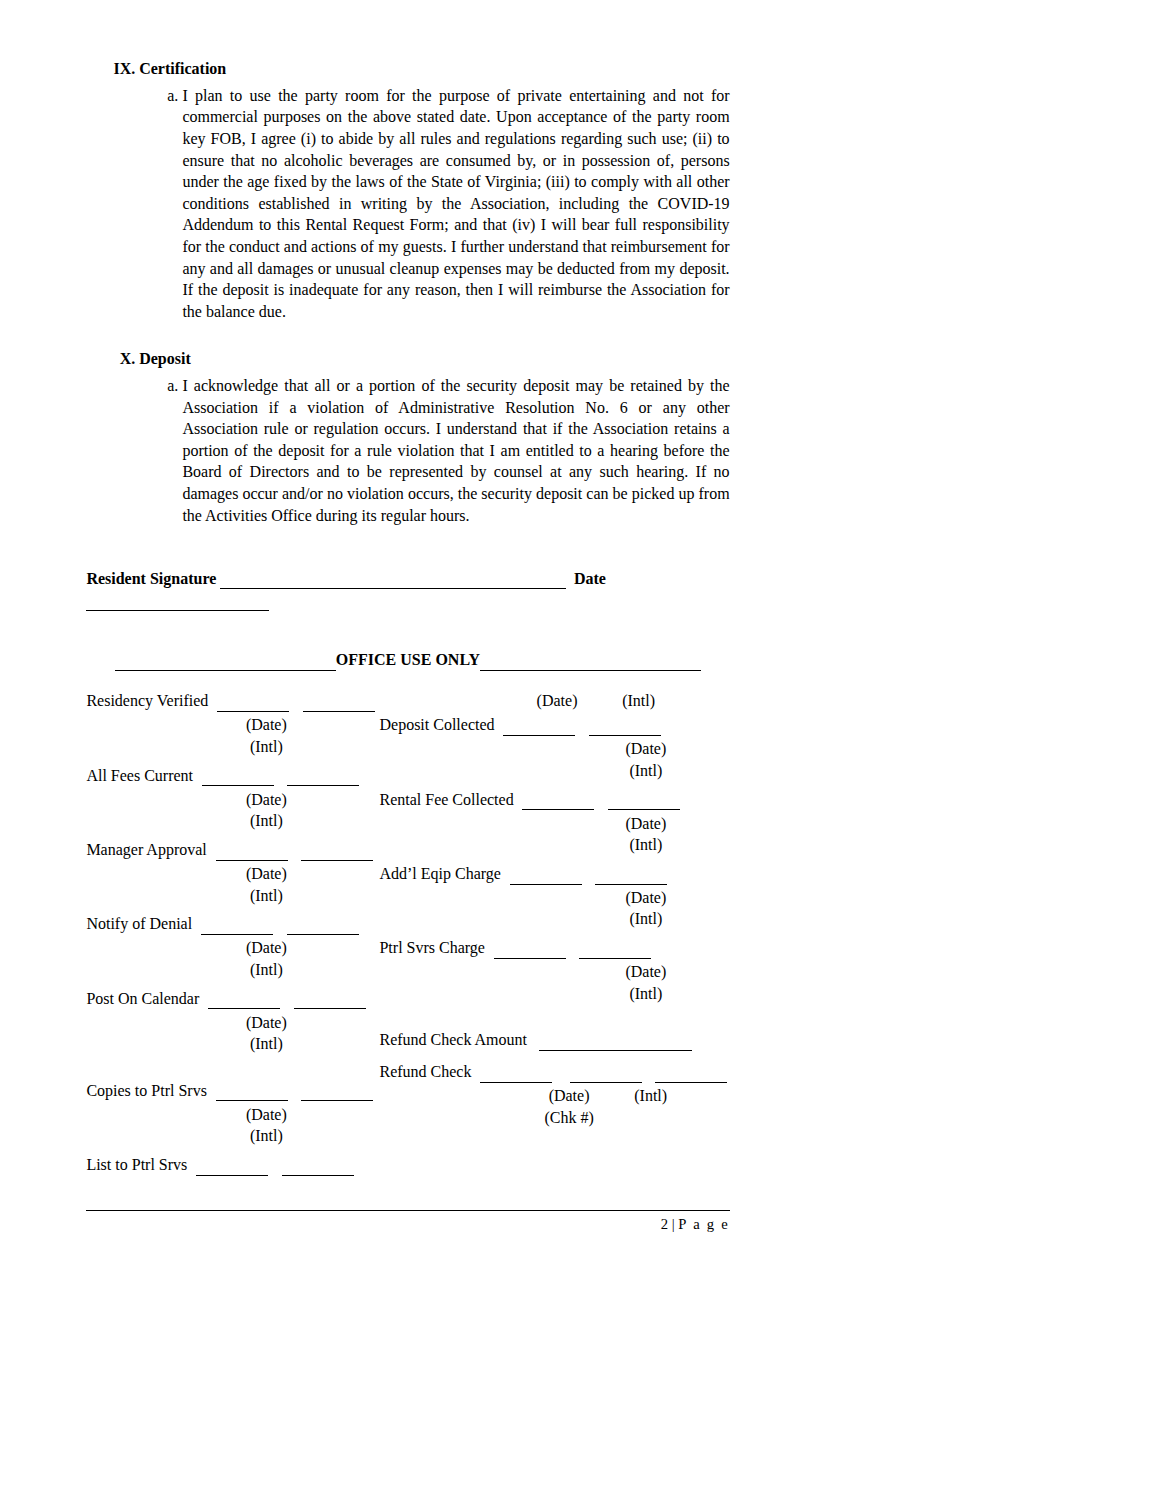Certification
I plan to use the party room for the purpose of private entertaining and not for commercial purposes on the above stated date. Upon acceptance of the party room key FOB, I agree (i) to abide by all rules and regulations regarding such use; (ii) to ensure that no alcoholic beverages are consumed by, or in possession of, persons under the age fixed by the laws of the State of Virginia; (iii) to comply with all other conditions established in writing by the Association, including the COVID-19 Addendum to this Rental Request Form; and that (iv) I will bear full responsibility for the conduct and actions of my guests. I further understand that reimbursement for any and all damages or unusual cleanup expenses may be deducted from my deposit. If the deposit is inadequate for any reason, then I will reimburse the Association for the balance due.
Deposit
I acknowledge that all or a portion of the security deposit may be retained by the Association if a violation of Administrative Resolution No. 6 or any other Association rule or regulation occurs. I understand that if the Association retains a portion of the deposit for a rule violation that I am entitled to a hearing before the Board of Directors and to be represented by counsel at any such hearing. If no damages occur and/or no violation occurs, the security deposit can be picked up from the Activities Office during its regular hours.
Resident Signature Date
OFFICE USE ONLY
| Residency Verified (Date) (Intl) All Fees Current (Date) (Intl) Manager Approval (Date) (Intl) Notify of Denial (Date) (Intl) Post On Calendar (Date) (Intl) Copies to Ptrl Srvs (Date) (Intl) List to Ptrl Srvs | (Date) (Intl) Deposit Collected (Date) (Intl) Rental Fee Collected (Date) (Intl) Add’l Eqip Charge (Date) (Intl) Ptrl Svrs Charge (Date) (Intl) Refund Check Amount Refund Check (Date) (Intl) (Chk #) |
2 | P a g e